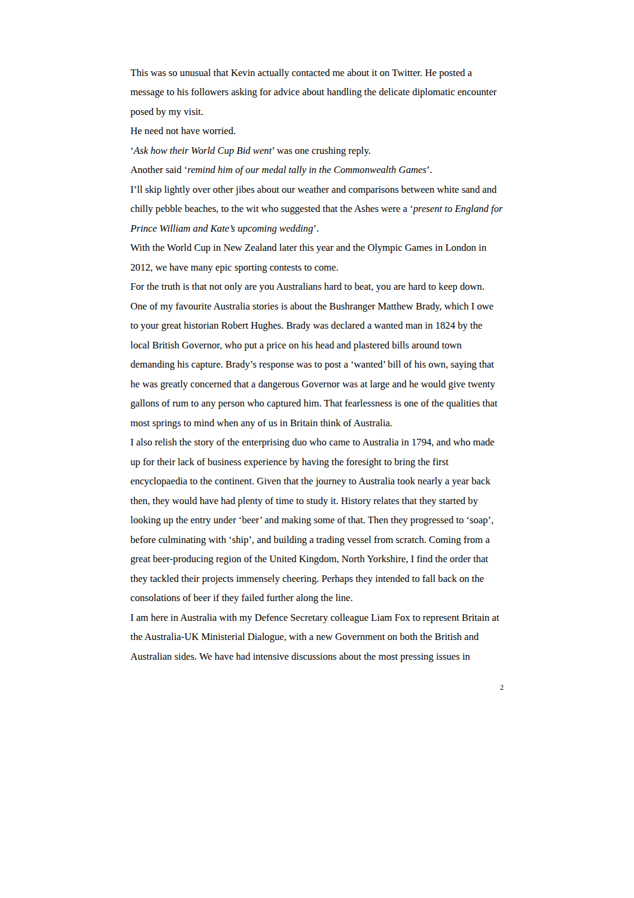This was so unusual that Kevin actually contacted me about it on Twitter. He posted a message to his followers asking for advice about handling the delicate diplomatic encounter posed by my visit.
He need not have worried.
‘Ask how their World Cup Bid went’ was one crushing reply.
Another said ‘remind him of our medal tally in the Commonwealth Games’.
I’ll skip lightly over other jibes about our weather and comparisons between white sand and chilly pebble beaches, to the wit who suggested that the Ashes were a ‘present to England for Prince William and Kate’s upcoming wedding’.
With the World Cup in New Zealand later this year and the Olympic Games in London in 2012, we have many epic sporting contests to come.
For the truth is that not only are you Australians hard to beat, you are hard to keep down.
One of my favourite Australia stories is about the Bushranger Matthew Brady, which I owe to your great historian Robert Hughes. Brady was declared a wanted man in 1824 by the local British Governor, who put a price on his head and plastered bills around town demanding his capture. Brady’s response was to post a ‘wanted’ bill of his own, saying that he was greatly concerned that a dangerous Governor was at large and he would give twenty gallons of rum to any person who captured him. That fearlessness is one of the qualities that most springs to mind when any of us in Britain think of Australia.
I also relish the story of the enterprising duo who came to Australia in 1794, and who made up for their lack of business experience by having the foresight to bring the first encyclopaedia to the continent. Given that the journey to Australia took nearly a year back then, they would have had plenty of time to study it. History relates that they started by looking up the entry under ‘beer’ and making some of that. Then they progressed to ‘soap’, before culminating with ‘ship’, and building a trading vessel from scratch. Coming from a great beer-producing region of the United Kingdom, North Yorkshire, I find the order that they tackled their projects immensely cheering. Perhaps they intended to fall back on the consolations of beer if they failed further along the line.
I am here in Australia with my Defence Secretary colleague Liam Fox to represent Britain at the Australia-UK Ministerial Dialogue, with a new Government on both the British and Australian sides. We have had intensive discussions about the most pressing issues in
2